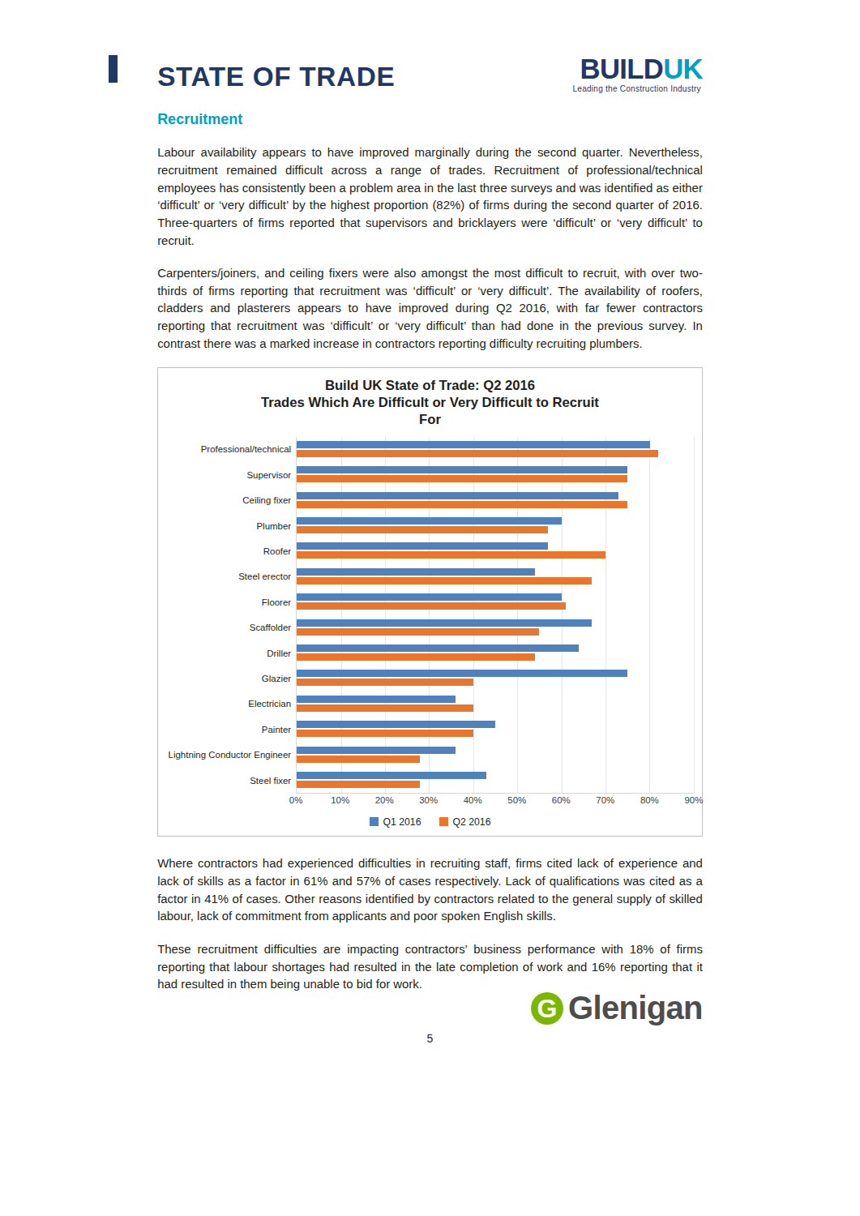STATE OF TRADE
BUILDUK
Leading the Construction Industry
Recruitment
Labour availability appears to have improved marginally during the second quarter. Nevertheless, recruitment remained difficult across a range of trades. Recruitment of professional/technical employees has consistently been a problem area in the last three surveys and was identified as either ‘difficult’ or ‘very difficult’ by the highest proportion (82%) of firms during the second quarter of 2016. Three-quarters of firms reported that supervisors and bricklayers were ‘difficult’ or ‘very difficult’ to recruit.
Carpenters/joiners, and ceiling fixers were also amongst the most difficult to recruit, with over two-thirds of firms reporting that recruitment was ‘difficult’ or ‘very difficult’. The availability of roofers, cladders and plasterers appears to have improved during Q2 2016, with far fewer contractors reporting that recruitment was ‘difficult’ or ‘very difficult’ than had done in the previous survey. In contrast there was a marked increase in contractors reporting difficulty recruiting plumbers.
Build UK State of Trade: Q2 2016
Trades Which Are Difficult or Very Difficult to Recruit
For
Professional/technical
Supervisor
Ceiling fixer
Plumber
Roofer
Steel erector
Floorer
Scaffolder
Driller
Glazier
Electrician
Painter
Lightning Conductor Engineer
Steel fixer
0% 10% 20% 30% 40% 50% 60% 70% 80% 90%
Q1 2016 Q2 2016
Where contractors had experienced difficulties in recruiting staff, firms cited lack of experience and lack of skills as a factor in 61% and 57% of cases respectively. Lack of qualifications was cited as a factor in 41% of cases. Other reasons identified by contractors related to the general supply of skilled labour, lack of commitment from applicants and poor spoken English skills.
These recruitment difficulties are impacting contractors’ business performance with 18% of firms reporting that labour shortages had resulted in the late completion of work and 16% reporting that it had resulted in them being unable to bid for work.
G Glenigan
5